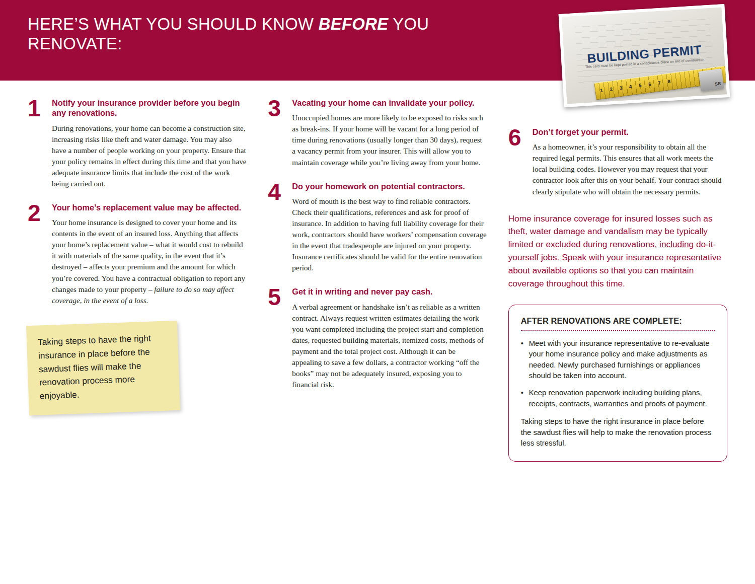Here’s what you should know before you renovate:
BUILDING PERMIT
This card must be kept posted in a conspicuous place on site of construction
12345678
1
Notify your insurance provider before you begin any renovations.
During renovations, your home can become a construction site, increasing risks like theft and water damage. You may also have a number of people working on your property. Ensure that your policy remains in effect during this time and that you have adequate insurance limits that include the cost of the work being carried out.
2
Your home’s replacement value may be affected.
Your home insurance is designed to cover your home and its contents in the event of an insured loss. Anything that affects your home’s replacement value – what it would cost to rebuild it with materials of the same quality, in the event that it’s destroyed – affects your premium and the amount for which you’re covered. You have a contractual obligation to report any changes made to your property – failure to do so may affect coverage, in the event of a loss.
Taking steps to have the right insurance in place before the sawdust flies will make the renovation process more enjoyable.
3
Vacating your home can invalidate your policy.
Unoccupied homes are more likely to be exposed to risks such as break-ins. If your home will be vacant for a long period of time during renovations (usually longer than 30 days), request a vacancy permit from your insurer. This will allow you to maintain coverage while you’re living away from your home.
4
Do your homework on potential contractors.
Word of mouth is the best way to find reliable contractors. Check their qualifications, references and ask for proof of insurance. In addition to having full liability coverage for their work, contractors should have workers’ compensation coverage in the event that tradespeople are injured on your property. Insurance certificates should be valid for the entire renovation period.
5
Get it in writing and never pay cash.
A verbal agreement or handshake isn’t as reliable as a written contract. Always request written estimates detailing the work you want completed including the project start and completion dates, requested building materials, itemized costs, methods of payment and the total project cost. Although it can be appealing to save a few dollars, a contractor working “off the books” may not be adequately insured, exposing you to financial risk.
6
Don’t forget your permit.
As a homeowner, it’s your responsibility to obtain all the required legal permits. This ensures that all work meets the local building codes. However you may request that your contractor look after this on your behalf. Your contract should clearly stipulate who will obtain the necessary permits.
Home insurance coverage for insured losses such as theft, water damage and vandalism may be typically limited or excluded during renovations, including do-it-yourself jobs. Speak with your insurance representative about available options so that you can maintain coverage throughout this time.
After renovations are complete:
Meet with your insurance representative to re-evaluate your home insurance policy and make adjustments as needed. Newly purchased furnishings or appliances should be taken into account.
Keep renovation paperwork including building plans, receipts, contracts, warranties and proofs of payment.
Taking steps to have the right insurance in place before the sawdust flies will help to make the renovation process less stressful.